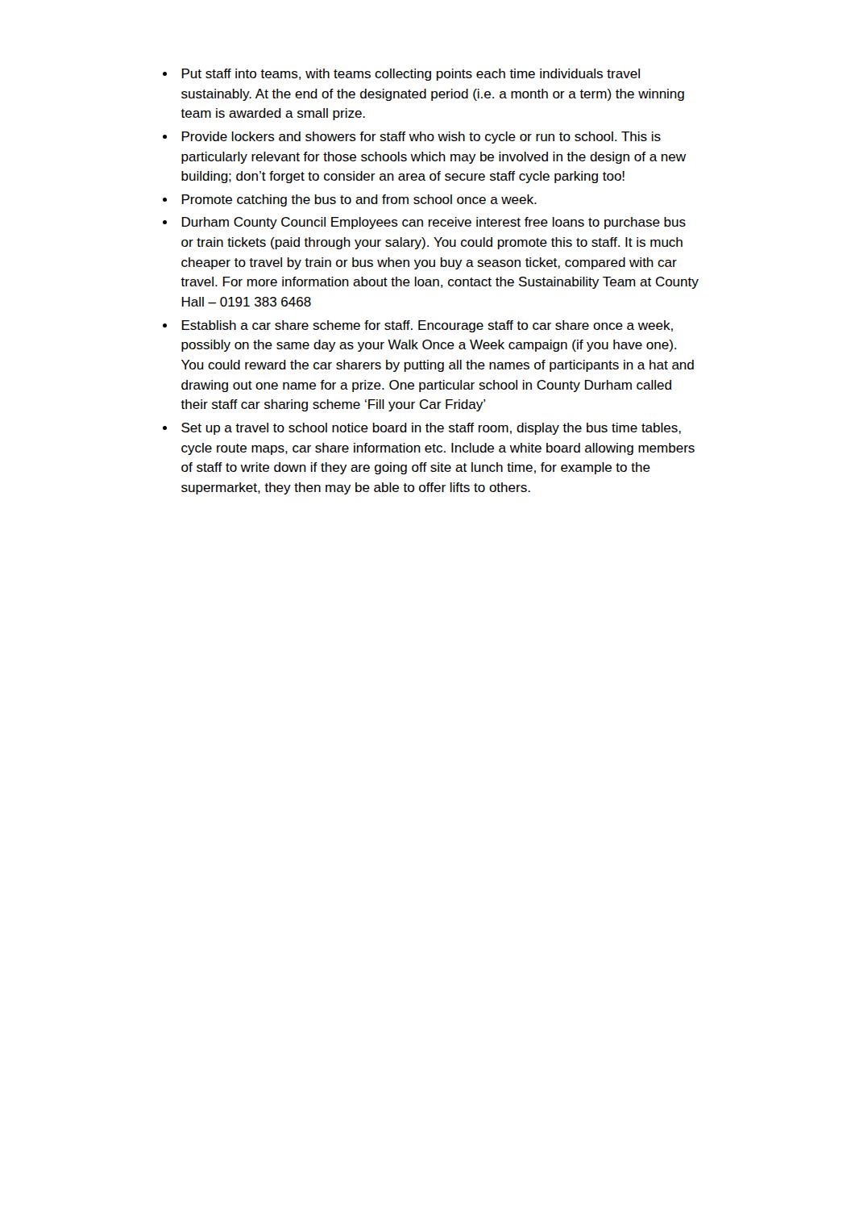Put staff into teams, with teams collecting points each time individuals travel sustainably. At the end of the designated period (i.e. a month or a term) the winning team is awarded a small prize.
Provide lockers and showers for staff who wish to cycle or run to school. This is particularly relevant for those schools which may be involved in the design of a new building; don’t forget to consider an area of secure staff cycle parking too!
Promote catching the bus to and from school once a week.
Durham County Council Employees can receive interest free loans to purchase bus or train tickets (paid through your salary). You could promote this to staff. It is much cheaper to travel by train or bus when you buy a season ticket, compared with car travel. For more information about the loan, contact the Sustainability Team at County Hall – 0191 383 6468
Establish a car share scheme for staff. Encourage staff to car share once a week, possibly on the same day as your Walk Once a Week campaign (if you have one). You could reward the car sharers by putting all the names of participants in a hat and drawing out one name for a prize. One particular school in County Durham called their staff car sharing scheme ‘Fill your Car Friday’
Set up a travel to school notice board in the staff room, display the bus time tables, cycle route maps, car share information etc. Include a white board allowing members of staff to write down if they are going off site at lunch time, for example to the supermarket, they then may be able to offer lifts to others.